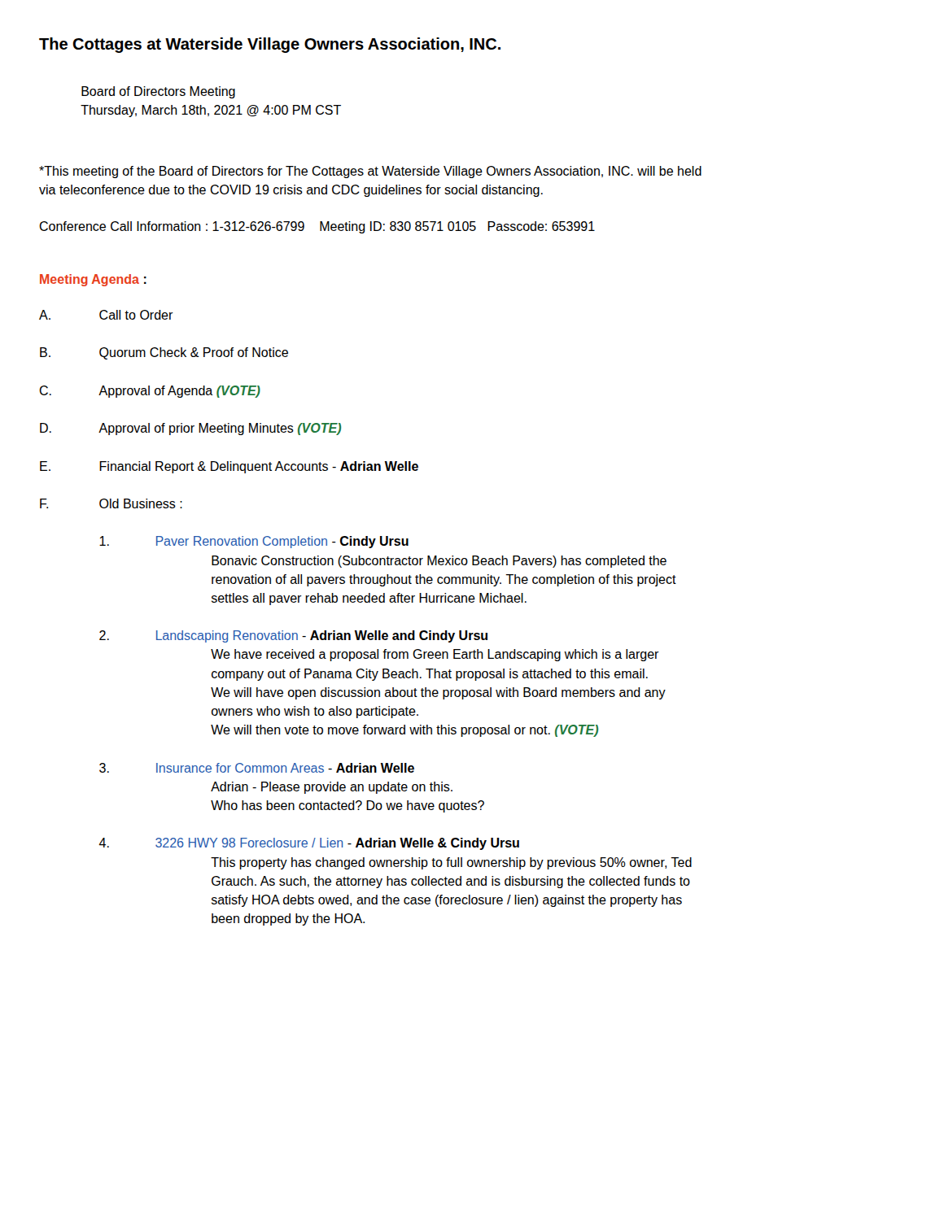The Cottages at Waterside Village Owners Association, INC.
Board of Directors Meeting
Thursday, March 18th, 2021 @ 4:00 PM CST
*This meeting of the Board of Directors for The Cottages at Waterside Village Owners Association, INC. will be held via teleconference due to the COVID 19 crisis and CDC guidelines for social distancing.
Conference Call Information : 1-312-626-6799 Meeting ID: 830 8571 0105 Passcode: 653991
Meeting Agenda :
A. Call to Order
B. Quorum Check & Proof of Notice
C. Approval of Agenda (VOTE)
D. Approval of prior Meeting Minutes (VOTE)
E. Financial Report & Delinquent Accounts - Adrian Welle
F. Old Business :
1. Paver Renovation Completion - Cindy Ursu
Bonavic Construction (Subcontractor Mexico Beach Pavers) has completed the renovation of all pavers throughout the community. The completion of this project settles all paver rehab needed after Hurricane Michael.
2. Landscaping Renovation - Adrian Welle and Cindy Ursu
We have received a proposal from Green Earth Landscaping which is a larger company out of Panama City Beach. That proposal is attached to this email.
We will have open discussion about the proposal with Board members and any owners who wish to also participate.
We will then vote to move forward with this proposal or not. (VOTE)
3. Insurance for Common Areas - Adrian Welle
Adrian - Please provide an update on this.
Who has been contacted? Do we have quotes?
4. 3226 HWY 98 Foreclosure / Lien - Adrian Welle & Cindy Ursu
This property has changed ownership to full ownership by previous 50% owner, Ted Grauch. As such, the attorney has collected and is disbursing the collected funds to satisfy HOA debts owed, and the case (foreclosure / lien) against the property has been dropped by the HOA.